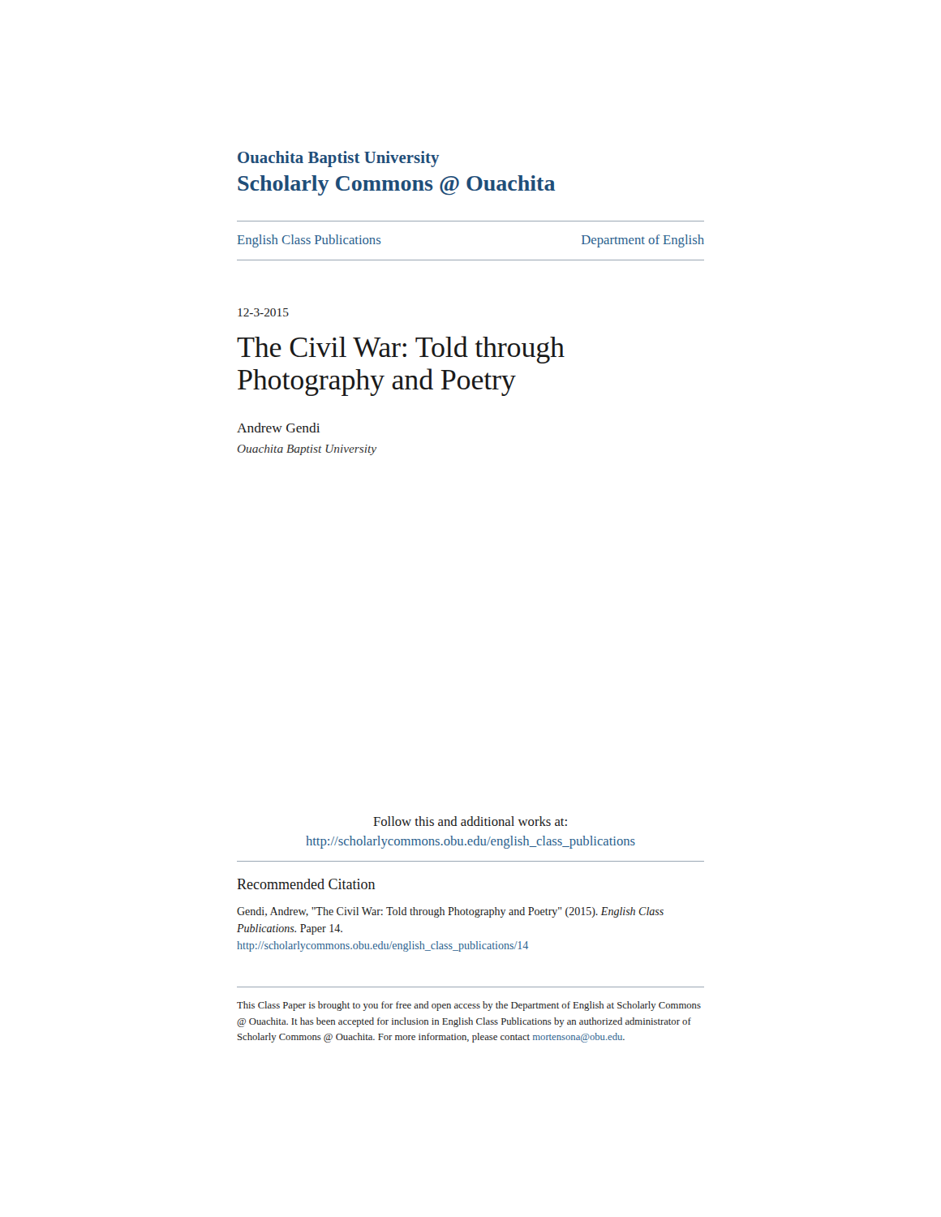Ouachita Baptist University
Scholarly Commons @ Ouachita
English Class Publications
Department of English
12-3-2015
The Civil War: Told through Photography and Poetry
Andrew Gendi
Ouachita Baptist University
Follow this and additional works at: http://scholarlycommons.obu.edu/english_class_publications
Recommended Citation
Gendi, Andrew, "The Civil War: Told through Photography and Poetry" (2015). English Class Publications. Paper 14.
http://scholarlycommons.obu.edu/english_class_publications/14
This Class Paper is brought to you for free and open access by the Department of English at Scholarly Commons @ Ouachita. It has been accepted for inclusion in English Class Publications by an authorized administrator of Scholarly Commons @ Ouachita. For more information, please contact mortensona@obu.edu.